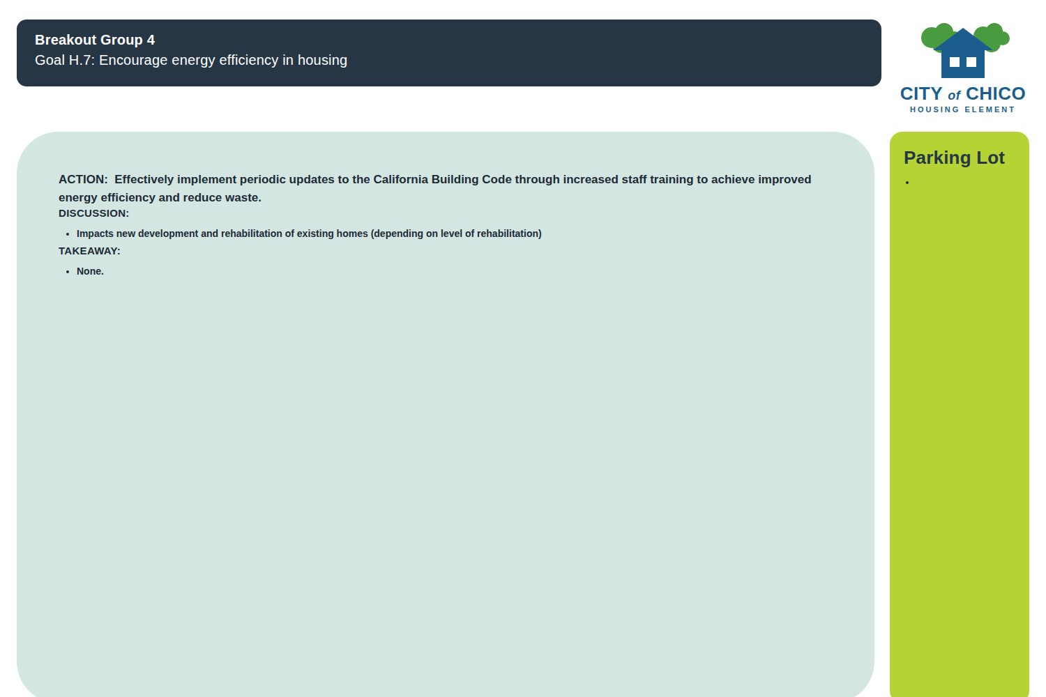Breakout Group 4
Goal H.7: Encourage energy efficiency in housing
CITY of CHICO
HOUSING ELEMENT
ACTION: Effectively implement periodic updates to the California Building Code through increased staff training to achieve improved energy efficiency and reduce waste.
DISCUSSION:
Impacts new development and rehabilitation of existing homes (depending on level of rehabilitation)
TAKEAWAY:
None.
Parking Lot